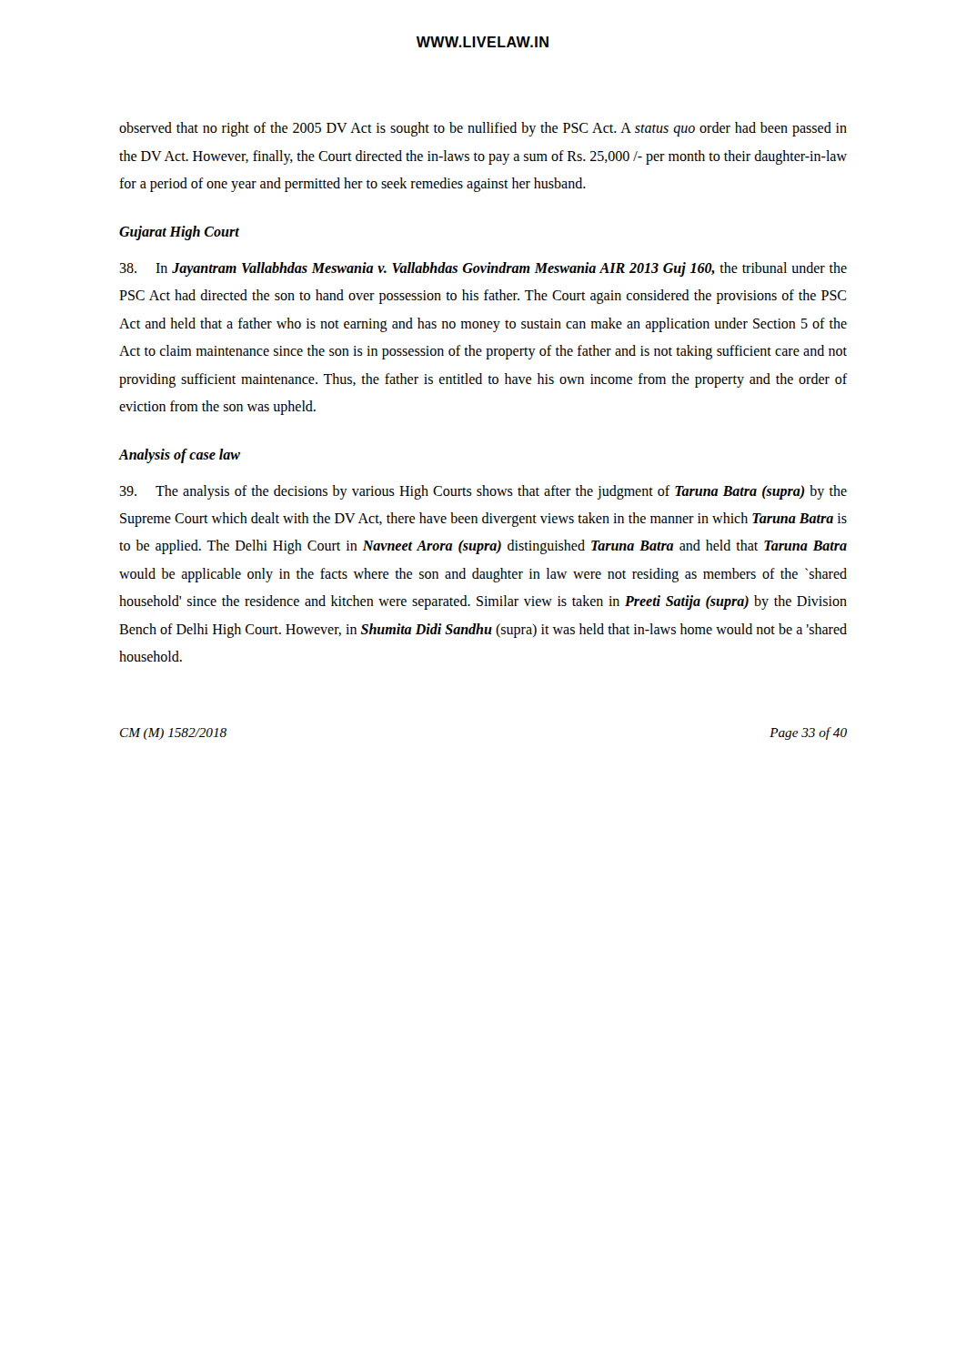WWW.LIVELAW.IN
observed that no right of the 2005 DV Act is sought to be nullified by the PSC Act. A status quo order had been passed in the DV Act. However, finally, the Court directed the in-laws to pay a sum of Rs. 25,000 /- per month to their daughter-in-law for a period of one year and permitted her to seek remedies against her husband.
Gujarat High Court
38. In Jayantram Vallabhdas Meswania v. Vallabhdas Govindram Meswania AIR 2013 Guj 160, the tribunal under the PSC Act had directed the son to hand over possession to his father. The Court again considered the provisions of the PSC Act and held that a father who is not earning and has no money to sustain can make an application under Section 5 of the Act to claim maintenance since the son is in possession of the property of the father and is not taking sufficient care and not providing sufficient maintenance. Thus, the father is entitled to have his own income from the property and the order of eviction from the son was upheld.
Analysis of case law
39. The analysis of the decisions by various High Courts shows that after the judgment of Taruna Batra (supra) by the Supreme Court which dealt with the DV Act, there have been divergent views taken in the manner in which Taruna Batra is to be applied. The Delhi High Court in Navneet Arora (supra) distinguished Taruna Batra and held that Taruna Batra would be applicable only in the facts where the son and daughter in law were not residing as members of the `shared household' since the residence and kitchen were separated. Similar view is taken in Preeti Satija (supra) by the Division Bench of Delhi High Court. However, in Shumita Didi Sandhu (supra) it was held that in-laws home would not be a 'shared household.
CM (M) 1582/2018 Page 33 of 40